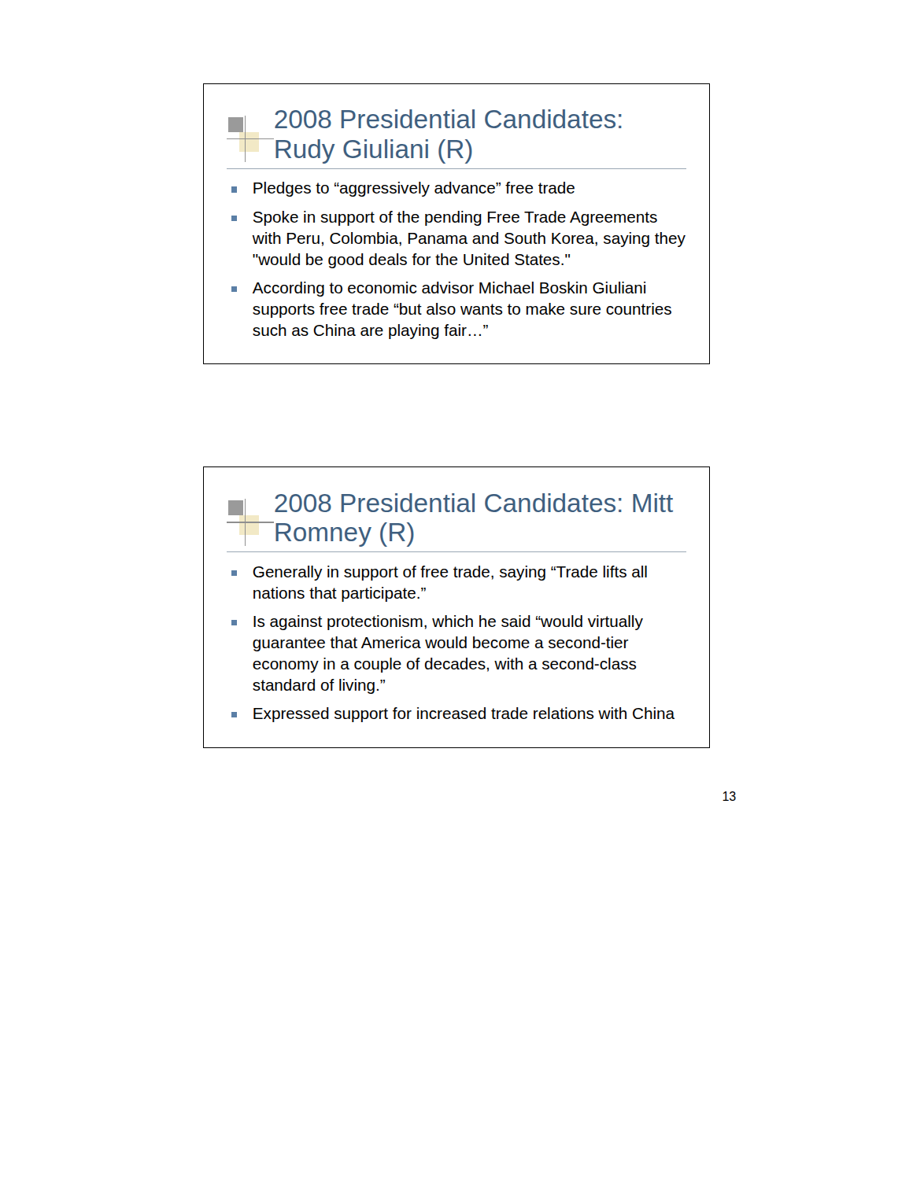2008 Presidential Candidates: Rudy Giuliani (R)
Pledges to “aggressively advance” free trade
Spoke in support of the pending Free Trade Agreements with Peru, Colombia, Panama and South Korea, saying they "would be good deals for the United States."
According to economic advisor Michael Boskin Giuliani supports free trade “but also wants to make sure countries such as China are playing fair…”
2008 Presidential Candidates: Mitt Romney (R)
Generally in support of free trade, saying “Trade lifts all nations that participate.”
Is against protectionism, which he said “would virtually guarantee that America would become a second-tier economy in a couple of decades, with a second-class standard of living.”
Expressed support for increased trade relations with China
13